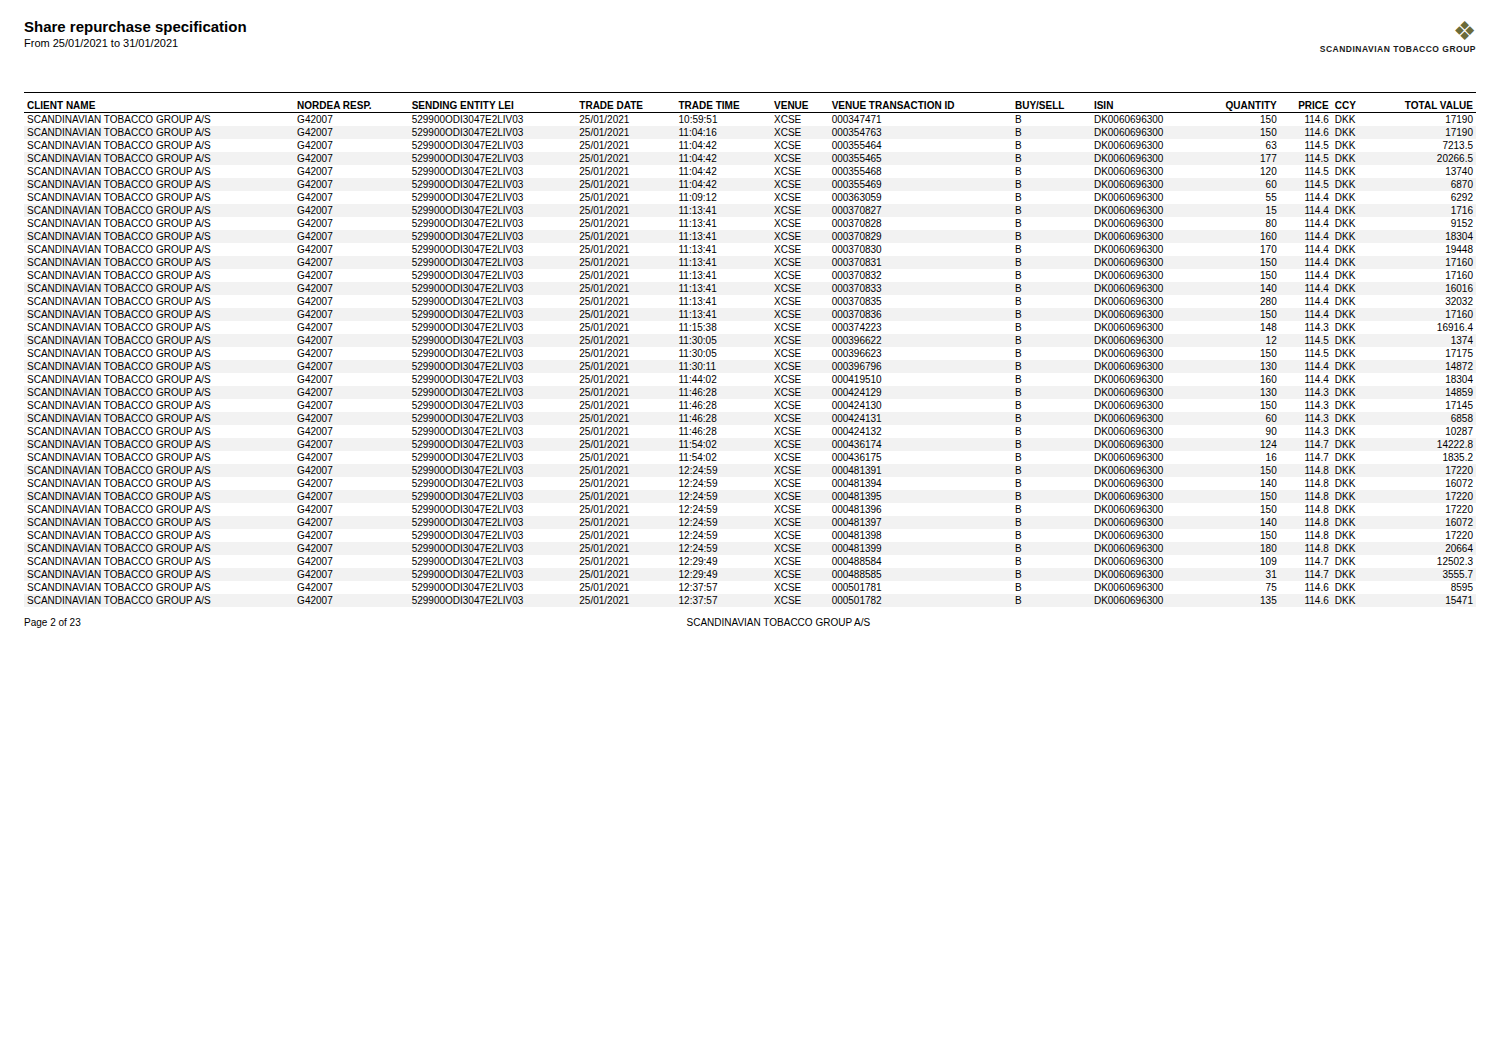Share repurchase specification
From 25/01/2021 to 31/01/2021
❖
SCANDINAVIAN TOBACCO GROUP
| CLIENT NAME | NORDEA RESP. | SENDING ENTITY LEI | TRADE DATE | TRADE TIME | VENUE | VENUE TRANSACTION ID | BUY/SELL | ISIN | QUANTITY | PRICE | CCY | TOTAL VALUE |
| --- | --- | --- | --- | --- | --- | --- | --- | --- | --- | --- | --- | --- |
| SCANDINAVIAN TOBACCO GROUP A/S | G42007 | 529900ODI3047E2LIV03 | 25/01/2021 | 10:59:51 | XCSE | 000347471 | B | DK0060696300 | 150 | 114.6 | DKK | 17190 |
| SCANDINAVIAN TOBACCO GROUP A/S | G42007 | 529900ODI3047E2LIV03 | 25/01/2021 | 11:04:16 | XCSE | 000354763 | B | DK0060696300 | 150 | 114.6 | DKK | 17190 |
| SCANDINAVIAN TOBACCO GROUP A/S | G42007 | 529900ODI3047E2LIV03 | 25/01/2021 | 11:04:42 | XCSE | 000355464 | B | DK0060696300 | 63 | 114.5 | DKK | 7213.5 |
| SCANDINAVIAN TOBACCO GROUP A/S | G42007 | 529900ODI3047E2LIV03 | 25/01/2021 | 11:04:42 | XCSE | 000355465 | B | DK0060696300 | 177 | 114.5 | DKK | 20266.5 |
| SCANDINAVIAN TOBACCO GROUP A/S | G42007 | 529900ODI3047E2LIV03 | 25/01/2021 | 11:04:42 | XCSE | 000355468 | B | DK0060696300 | 120 | 114.5 | DKK | 13740 |
| SCANDINAVIAN TOBACCO GROUP A/S | G42007 | 529900ODI3047E2LIV03 | 25/01/2021 | 11:04:42 | XCSE | 000355469 | B | DK0060696300 | 60 | 114.5 | DKK | 6870 |
| SCANDINAVIAN TOBACCO GROUP A/S | G42007 | 529900ODI3047E2LIV03 | 25/01/2021 | 11:09:12 | XCSE | 000363059 | B | DK0060696300 | 55 | 114.4 | DKK | 6292 |
| SCANDINAVIAN TOBACCO GROUP A/S | G42007 | 529900ODI3047E2LIV03 | 25/01/2021 | 11:13:41 | XCSE | 000370827 | B | DK0060696300 | 15 | 114.4 | DKK | 1716 |
| SCANDINAVIAN TOBACCO GROUP A/S | G42007 | 529900ODI3047E2LIV03 | 25/01/2021 | 11:13:41 | XCSE | 000370828 | B | DK0060696300 | 80 | 114.4 | DKK | 9152 |
| SCANDINAVIAN TOBACCO GROUP A/S | G42007 | 529900ODI3047E2LIV03 | 25/01/2021 | 11:13:41 | XCSE | 000370829 | B | DK0060696300 | 160 | 114.4 | DKK | 18304 |
| SCANDINAVIAN TOBACCO GROUP A/S | G42007 | 529900ODI3047E2LIV03 | 25/01/2021 | 11:13:41 | XCSE | 000370830 | B | DK0060696300 | 170 | 114.4 | DKK | 19448 |
| SCANDINAVIAN TOBACCO GROUP A/S | G42007 | 529900ODI3047E2LIV03 | 25/01/2021 | 11:13:41 | XCSE | 000370831 | B | DK0060696300 | 150 | 114.4 | DKK | 17160 |
| SCANDINAVIAN TOBACCO GROUP A/S | G42007 | 529900ODI3047E2LIV03 | 25/01/2021 | 11:13:41 | XCSE | 000370832 | B | DK0060696300 | 150 | 114.4 | DKK | 17160 |
| SCANDINAVIAN TOBACCO GROUP A/S | G42007 | 529900ODI3047E2LIV03 | 25/01/2021 | 11:13:41 | XCSE | 000370833 | B | DK0060696300 | 140 | 114.4 | DKK | 16016 |
| SCANDINAVIAN TOBACCO GROUP A/S | G42007 | 529900ODI3047E2LIV03 | 25/01/2021 | 11:13:41 | XCSE | 000370835 | B | DK0060696300 | 280 | 114.4 | DKK | 32032 |
| SCANDINAVIAN TOBACCO GROUP A/S | G42007 | 529900ODI3047E2LIV03 | 25/01/2021 | 11:13:41 | XCSE | 000370836 | B | DK0060696300 | 150 | 114.4 | DKK | 17160 |
| SCANDINAVIAN TOBACCO GROUP A/S | G42007 | 529900ODI3047E2LIV03 | 25/01/2021 | 11:15:38 | XCSE | 000374223 | B | DK0060696300 | 148 | 114.3 | DKK | 16916.4 |
| SCANDINAVIAN TOBACCO GROUP A/S | G42007 | 529900ODI3047E2LIV03 | 25/01/2021 | 11:30:05 | XCSE | 000396622 | B | DK0060696300 | 12 | 114.5 | DKK | 1374 |
| SCANDINAVIAN TOBACCO GROUP A/S | G42007 | 529900ODI3047E2LIV03 | 25/01/2021 | 11:30:05 | XCSE | 000396623 | B | DK0060696300 | 150 | 114.5 | DKK | 17175 |
| SCANDINAVIAN TOBACCO GROUP A/S | G42007 | 529900ODI3047E2LIV03 | 25/01/2021 | 11:30:11 | XCSE | 000396796 | B | DK0060696300 | 130 | 114.4 | DKK | 14872 |
| SCANDINAVIAN TOBACCO GROUP A/S | G42007 | 529900ODI3047E2LIV03 | 25/01/2021 | 11:44:02 | XCSE | 000419510 | B | DK0060696300 | 160 | 114.4 | DKK | 18304 |
| SCANDINAVIAN TOBACCO GROUP A/S | G42007 | 529900ODI3047E2LIV03 | 25/01/2021 | 11:46:28 | XCSE | 000424129 | B | DK0060696300 | 130 | 114.3 | DKK | 14859 |
| SCANDINAVIAN TOBACCO GROUP A/S | G42007 | 529900ODI3047E2LIV03 | 25/01/2021 | 11:46:28 | XCSE | 000424130 | B | DK0060696300 | 150 | 114.3 | DKK | 17145 |
| SCANDINAVIAN TOBACCO GROUP A/S | G42007 | 529900ODI3047E2LIV03 | 25/01/2021 | 11:46:28 | XCSE | 000424131 | B | DK0060696300 | 60 | 114.3 | DKK | 6858 |
| SCANDINAVIAN TOBACCO GROUP A/S | G42007 | 529900ODI3047E2LIV03 | 25/01/2021 | 11:46:28 | XCSE | 000424132 | B | DK0060696300 | 90 | 114.3 | DKK | 10287 |
| SCANDINAVIAN TOBACCO GROUP A/S | G42007 | 529900ODI3047E2LIV03 | 25/01/2021 | 11:54:02 | XCSE | 000436174 | B | DK0060696300 | 124 | 114.7 | DKK | 14222.8 |
| SCANDINAVIAN TOBACCO GROUP A/S | G42007 | 529900ODI3047E2LIV03 | 25/01/2021 | 11:54:02 | XCSE | 000436175 | B | DK0060696300 | 16 | 114.7 | DKK | 1835.2 |
| SCANDINAVIAN TOBACCO GROUP A/S | G42007 | 529900ODI3047E2LIV03 | 25/01/2021 | 12:24:59 | XCSE | 000481391 | B | DK0060696300 | 150 | 114.8 | DKK | 17220 |
| SCANDINAVIAN TOBACCO GROUP A/S | G42007 | 529900ODI3047E2LIV03 | 25/01/2021 | 12:24:59 | XCSE | 000481394 | B | DK0060696300 | 140 | 114.8 | DKK | 16072 |
| SCANDINAVIAN TOBACCO GROUP A/S | G42007 | 529900ODI3047E2LIV03 | 25/01/2021 | 12:24:59 | XCSE | 000481395 | B | DK0060696300 | 150 | 114.8 | DKK | 17220 |
| SCANDINAVIAN TOBACCO GROUP A/S | G42007 | 529900ODI3047E2LIV03 | 25/01/2021 | 12:24:59 | XCSE | 000481396 | B | DK0060696300 | 150 | 114.8 | DKK | 17220 |
| SCANDINAVIAN TOBACCO GROUP A/S | G42007 | 529900ODI3047E2LIV03 | 25/01/2021 | 12:24:59 | XCSE | 000481397 | B | DK0060696300 | 140 | 114.8 | DKK | 16072 |
| SCANDINAVIAN TOBACCO GROUP A/S | G42007 | 529900ODI3047E2LIV03 | 25/01/2021 | 12:24:59 | XCSE | 000481398 | B | DK0060696300 | 150 | 114.8 | DKK | 17220 |
| SCANDINAVIAN TOBACCO GROUP A/S | G42007 | 529900ODI3047E2LIV03 | 25/01/2021 | 12:24:59 | XCSE | 000481399 | B | DK0060696300 | 180 | 114.8 | DKK | 20664 |
| SCANDINAVIAN TOBACCO GROUP A/S | G42007 | 529900ODI3047E2LIV03 | 25/01/2021 | 12:29:49 | XCSE | 000488584 | B | DK0060696300 | 109 | 114.7 | DKK | 12502.3 |
| SCANDINAVIAN TOBACCO GROUP A/S | G42007 | 529900ODI3047E2LIV03 | 25/01/2021 | 12:29:49 | XCSE | 000488585 | B | DK0060696300 | 31 | 114.7 | DKK | 3555.7 |
| SCANDINAVIAN TOBACCO GROUP A/S | G42007 | 529900ODI3047E2LIV03 | 25/01/2021 | 12:37:57 | XCSE | 000501781 | B | DK0060696300 | 75 | 114.6 | DKK | 8595 |
| SCANDINAVIAN TOBACCO GROUP A/S | G42007 | 529900ODI3047E2LIV03 | 25/01/2021 | 12:37:57 | XCSE | 000501782 | B | DK0060696300 | 135 | 114.6 | DKK | 15471 |
Page 2 of 23
SCANDINAVIAN TOBACCO GROUP A/S